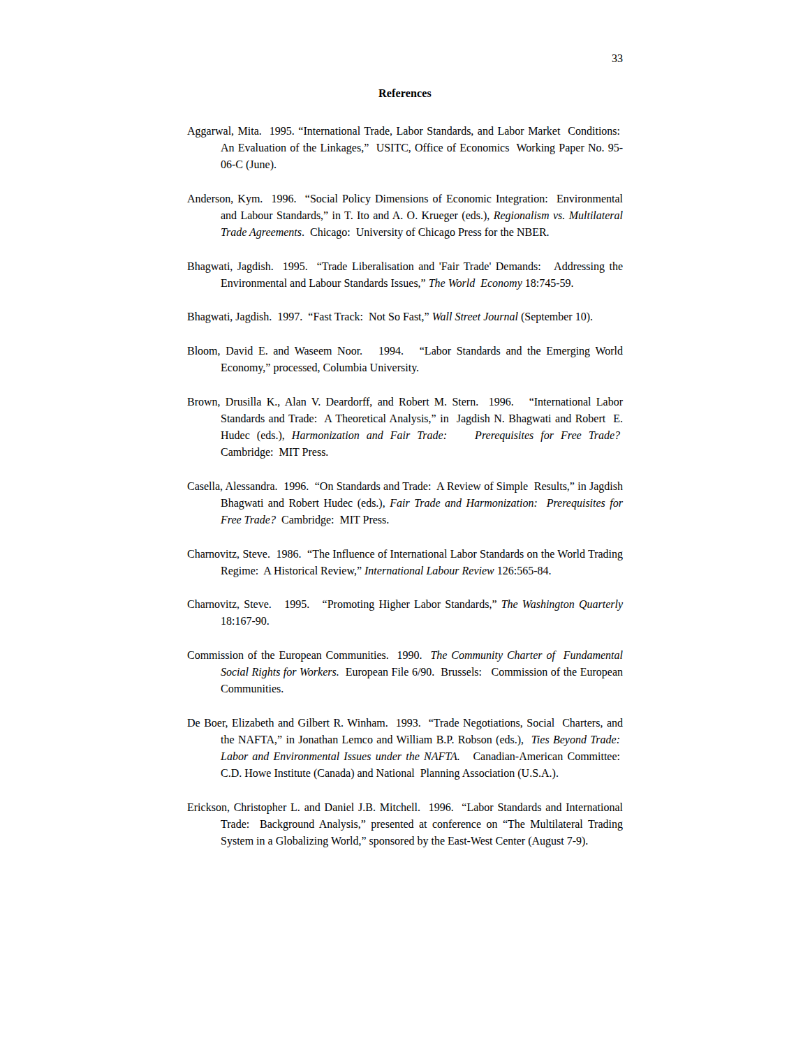33
References
Aggarwal, Mita. 1995. “International Trade, Labor Standards, and Labor Market Conditions: An Evaluation of the Linkages,” USITC, Office of Economics Working Paper No. 95-06-C (June).
Anderson, Kym. 1996. “Social Policy Dimensions of Economic Integration: Environmental and Labour Standards,” in T. Ito and A. O. Krueger (eds.), Regionalism vs. Multilateral Trade Agreements. Chicago: University of Chicago Press for the NBER.
Bhagwati, Jagdish. 1995. “Trade Liberalisation and 'Fair Trade' Demands: Addressing the Environmental and Labour Standards Issues,” The World Economy 18:745-59.
Bhagwati, Jagdish. 1997. “Fast Track: Not So Fast,” Wall Street Journal (September 10).
Bloom, David E. and Waseem Noor. 1994. “Labor Standards and the Emerging World Economy,” processed, Columbia University.
Brown, Drusilla K., Alan V. Deardorff, and Robert M. Stern. 1996. “International Labor Standards and Trade: A Theoretical Analysis,” in Jagdish N. Bhagwati and Robert E. Hudec (eds.), Harmonization and Fair Trade: Prerequisites for Free Trade? Cambridge: MIT Press.
Casella, Alessandra. 1996. “On Standards and Trade: A Review of Simple Results,” in Jagdish Bhagwati and Robert Hudec (eds.), Fair Trade and Harmonization: Prerequisites for Free Trade? Cambridge: MIT Press.
Charnovitz, Steve. 1986. “The Influence of International Labor Standards on the World Trading Regime: A Historical Review,” International Labour Review 126:565-84.
Charnovitz, Steve. 1995. “Promoting Higher Labor Standards,” The Washington Quarterly 18:167-90.
Commission of the European Communities. 1990. The Community Charter of Fundamental Social Rights for Workers. European File 6/90. Brussels: Commission of the European Communities.
De Boer, Elizabeth and Gilbert R. Winham. 1993. “Trade Negotiations, Social Charters, and the NAFTA,” in Jonathan Lemco and William B.P. Robson (eds.), Ties Beyond Trade: Labor and Environmental Issues under the NAFTA. Canadian-American Committee: C.D. Howe Institute (Canada) and National Planning Association (U.S.A.).
Erickson, Christopher L. and Daniel J.B. Mitchell. 1996. “Labor Standards and International Trade: Background Analysis,” presented at conference on “The Multilateral Trading System in a Globalizing World,” sponsored by the East-West Center (August 7-9).